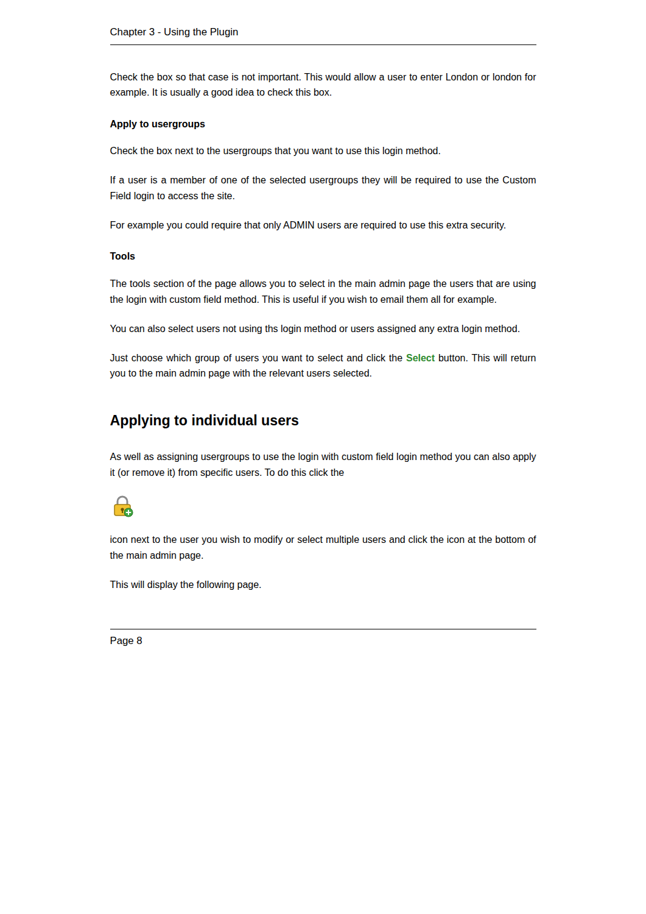Chapter 3 - Using the Plugin
Check the box so that case is not important. This would allow a user to enter London or london for example. It is usually a good idea to check this box.
Apply to usergroups
Check the box next to the usergroups that you want to use this login method.
If a user is a member of one of the selected usergroups they will be required to use the Custom Field login to access the site.
For example you could require that only ADMIN users are required to use this extra security.
Tools
The tools section of the page allows you to select in the main admin page the users that are using the login with custom field method. This is useful if you wish to email them all for example.
You can also select users not using ths login method or users assigned any extra login method.
Just choose which group of users you want to select and click the Select button. This will return you to the main admin page with the relevant users selected.
Applying to individual users
As well as assigning usergroups to use the login with custom field login method you can also apply it (or remove it) from specific users. To do this click the
icon next to the user you wish to modify or select multiple users and click the icon at the bottom of the main admin page.
This will display the following page.
Page 8